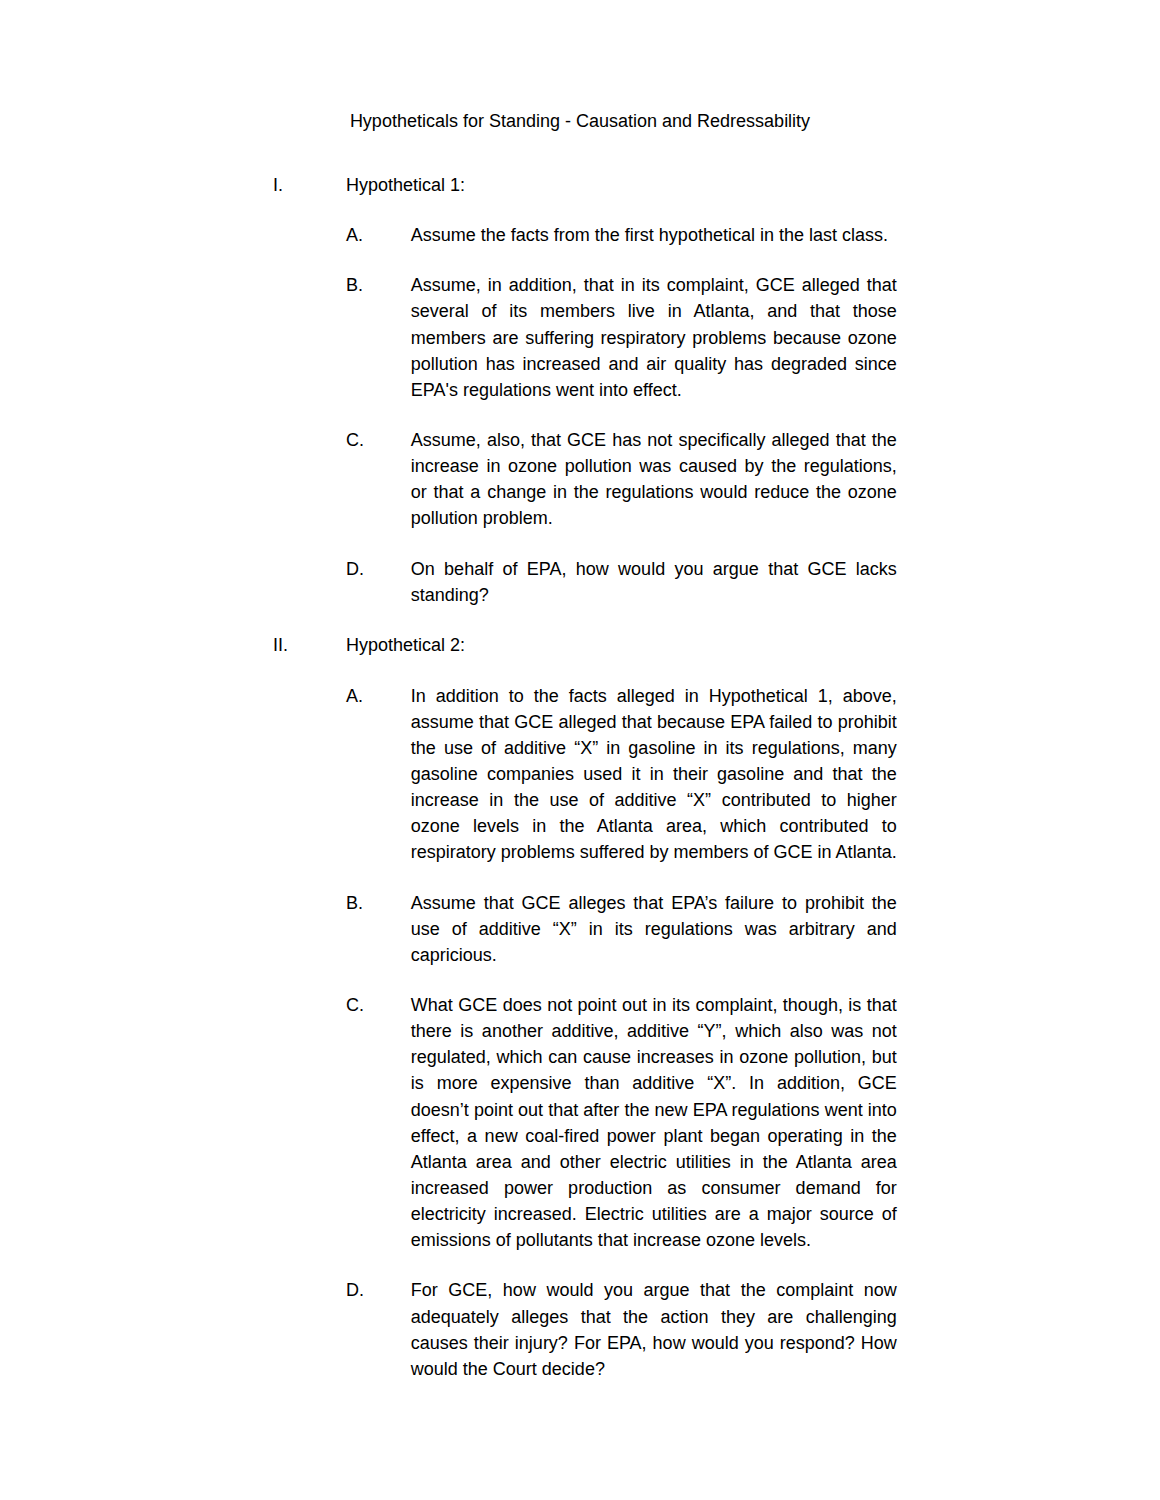Hypotheticals for Standing - Causation and Redressability
I. Hypothetical 1:
A. Assume the facts from the first hypothetical in the last class.
B. Assume, in addition, that in its complaint, GCE alleged that several of its members live in Atlanta, and that those members are suffering respiratory problems because ozone pollution has increased and air quality has degraded since EPA's regulations went into effect.
C. Assume, also, that GCE has not specifically alleged that the increase in ozone pollution was caused by the regulations, or that a change in the regulations would reduce the ozone pollution problem.
D. On behalf of EPA, how would you argue that GCE lacks standing?
II. Hypothetical 2:
A. In addition to the facts alleged in Hypothetical 1, above, assume that GCE alleged that because EPA failed to prohibit the use of additive “X” in gasoline in its regulations, many gasoline companies used it in their gasoline and that the increase in the use of additive “X” contributed to higher ozone levels in the Atlanta area, which contributed to respiratory problems suffered by members of GCE in Atlanta.
B. Assume that GCE alleges that EPA’s failure to prohibit the use of additive “X” in its regulations was arbitrary and capricious.
C. What GCE does not point out in its complaint, though, is that there is another additive, additive “Y”, which also was not regulated, which can cause increases in ozone pollution, but is more expensive than additive “X”. In addition, GCE doesn’t point out that after the new EPA regulations went into effect, a new coal-fired power plant began operating in the Atlanta area and other electric utilities in the Atlanta area increased power production as consumer demand for electricity increased. Electric utilities are a major source of emissions of pollutants that increase ozone levels.
D. For GCE, how would you argue that the complaint now adequately alleges that the action they are challenging causes their injury? For EPA, how would you respond? How would the Court decide?